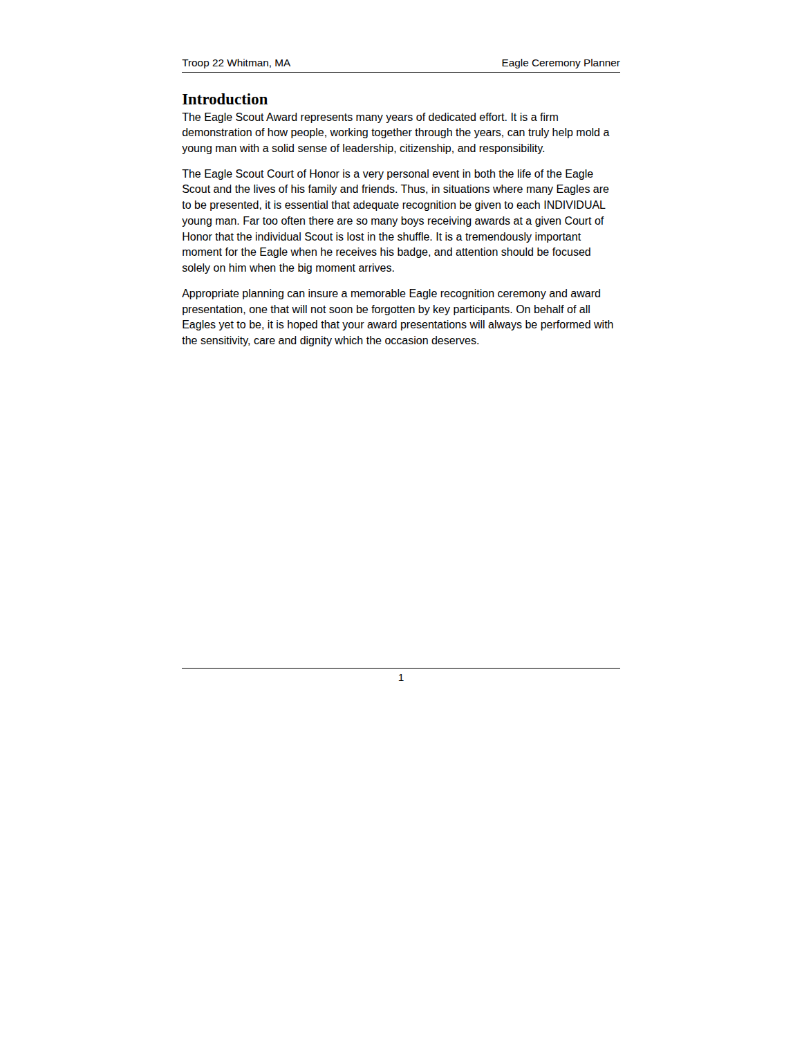Troop 22 Whitman, MA Eagle Ceremony Planner
Introduction
The Eagle Scout Award represents many years of dedicated effort. It is a firm demonstration of how people, working together through the years, can truly help mold a young man with a solid sense of leadership, citizenship, and responsibility.
The Eagle Scout Court of Honor is a very personal event in both the life of the Eagle Scout and the lives of his family and friends. Thus, in situations where many Eagles are to be presented, it is essential that adequate recognition be given to each INDIVIDUAL young man. Far too often there are so many boys receiving awards at a given Court of Honor that the individual Scout is lost in the shuffle. It is a tremendously important moment for the Eagle when he receives his badge, and attention should be focused solely on him when the big moment arrives.
Appropriate planning can insure a memorable Eagle recognition ceremony and award presentation, one that will not soon be forgotten by key participants. On behalf of all Eagles yet to be, it is hoped that your award presentations will always be performed with the sensitivity, care and dignity which the occasion deserves.
1